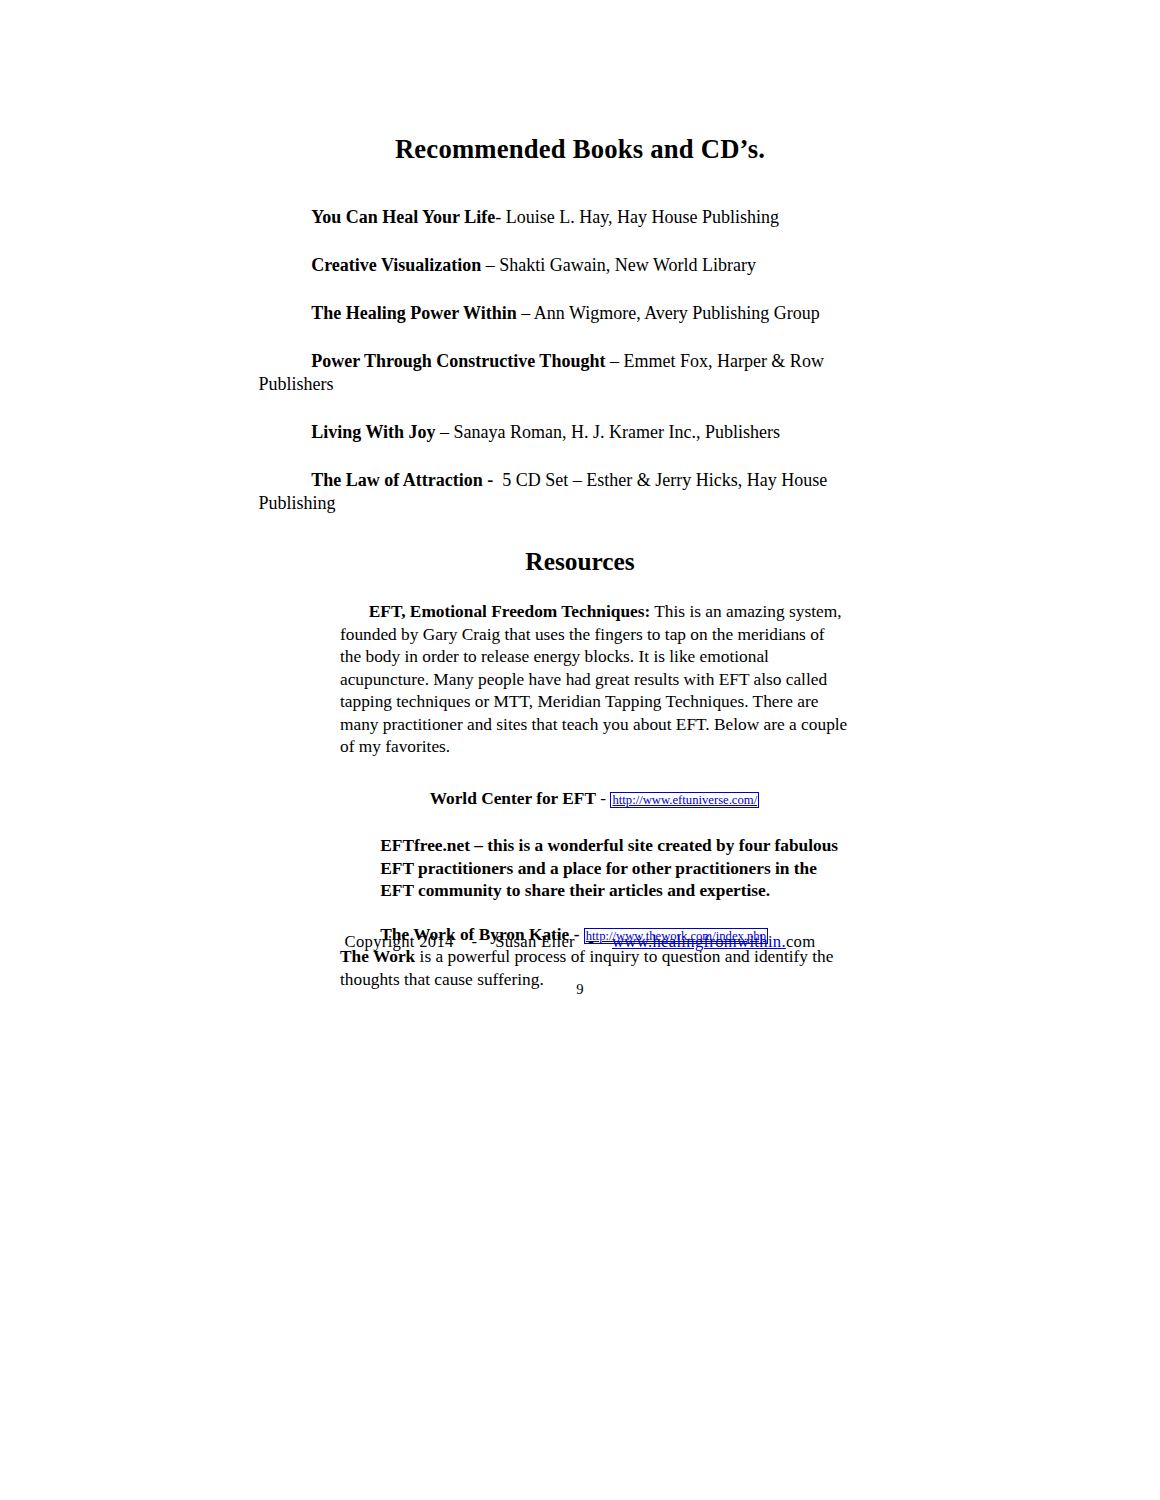Recommended Books and CD’s.
You Can Heal Your Life- Louise L. Hay, Hay House Publishing
Creative Visualization – Shakti Gawain, New World Library
The Healing Power Within – Ann Wigmore, Avery Publishing Group
Power Through Constructive Thought – Emmet Fox, Harper & Row
Publishers
Living With Joy – Sanaya Roman, H. J. Kramer Inc., Publishers
The Law of Attraction - 5 CD Set – Esther & Jerry Hicks, Hay House
Publishing
Resources
EFT, Emotional Freedom Techniques: This is an amazing system, founded by Gary Craig that uses the fingers to tap on the meridians of the body in order to release energy blocks. It is like emotional acupuncture. Many people have had great results with EFT also called tapping techniques or MTT, Meridian Tapping Techniques. There are many practitioner and sites that teach you about EFT. Below are a couple of my favorites.
World Center for EFT - http://www.eftuniverse.com/
EFTfree.net – this is a wonderful site created by four fabulous EFT practitioners and a place for other practitioners in the EFT community to share their articles and expertise.
The Work of Byron Katie - http://www.thework.com/index.php
The Work is a powerful process of inquiry to question and identify the thoughts that cause suffering.
Copyright 2014 - Susan Eller - www.healingfromwithin. com
9